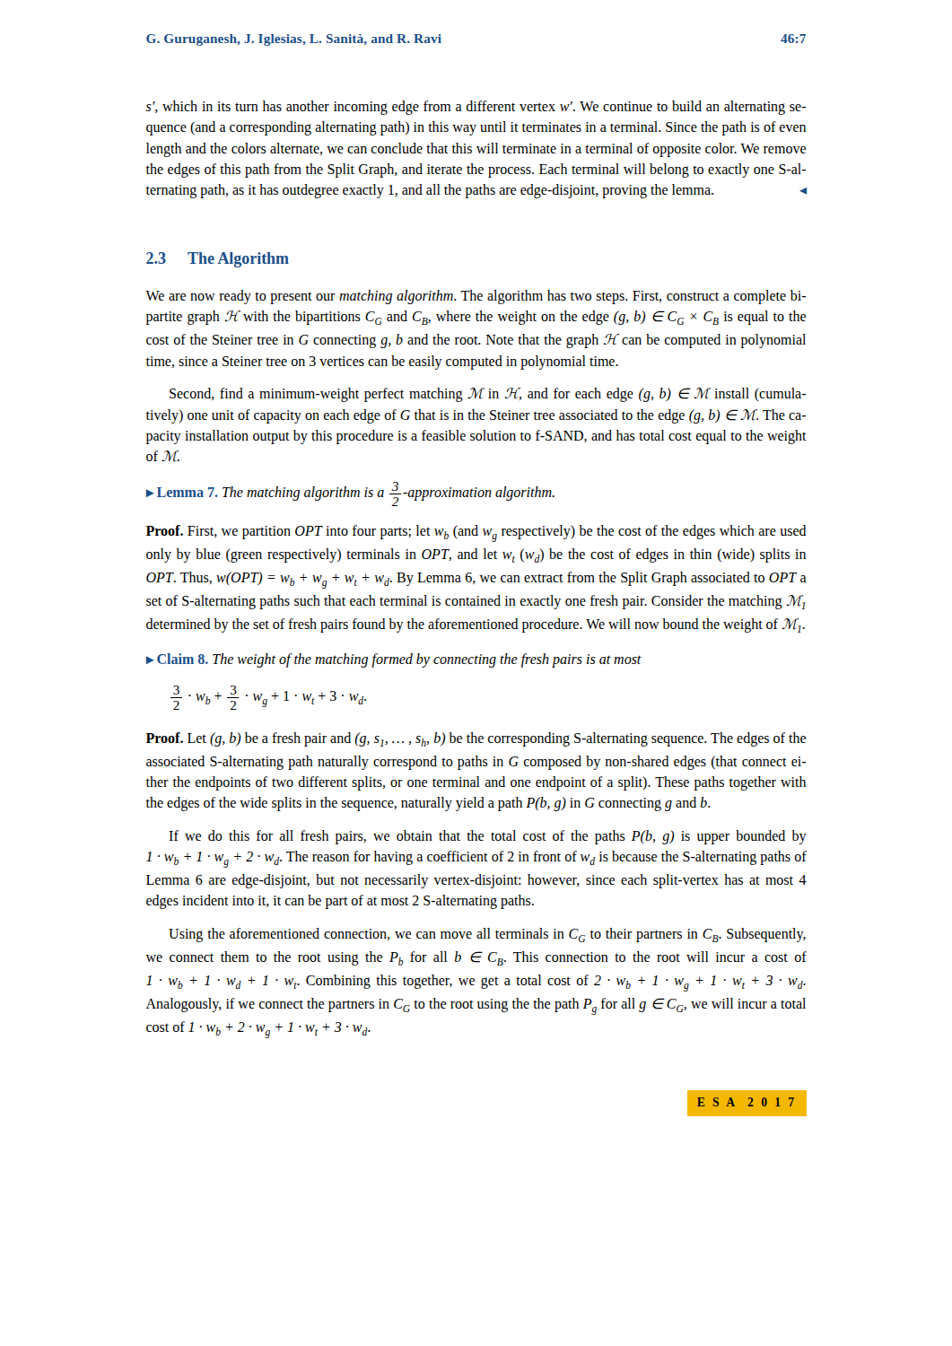G. Guruganesh, J. Iglesias, L. Sanità, and R. Ravi 46:7
s′, which in its turn has another incoming edge from a different vertex w′. We continue to build an alternating sequence (and a corresponding alternating path) in this way until it terminates in a terminal. Since the path is of even length and the colors alternate, we can conclude that this will terminate in a terminal of opposite color. We remove the edges of this path from the Split Graph, and iterate the process. Each terminal will belong to exactly one S-alternating path, as it has outdegree exactly 1, and all the paths are edge-disjoint, proving the lemma. ◂
2.3 The Algorithm
We are now ready to present our matching algorithm. The algorithm has two steps. First, construct a complete bipartite graph ℋ with the bipartitions CG and CB, where the weight on the edge (g, b) ∈ CG × CB is equal to the cost of the Steiner tree in G connecting g, b and the root. Note that the graph ℋ can be computed in polynomial time, since a Steiner tree on 3 vertices can be easily computed in polynomial time.
Second, find a minimum-weight perfect matching ℳ in ℋ, and for each edge (g, b) ∈ ℳ install (cumulatively) one unit of capacity on each edge of G that is in the Steiner tree associated to the edge (g, b) ∈ ℳ. The capacity installation output by this procedure is a feasible solution to f-SAND, and has total cost equal to the weight of ℳ.
▸ Lemma 7. The matching algorithm is a 32-approximation algorithm.
Proof. First, we partition OPT into four parts; let wb (and wg respectively) be the cost of the edges which are used only by blue (green respectively) terminals in OPT, and let wt (wd) be the cost of edges in thin (wide) splits in OPT. Thus, w(OPT) = wb + wg + wt + wd. By Lemma 6, we can extract from the Split Graph associated to OPT a set of S-alternating paths such that each terminal is contained in exactly one fresh pair. Consider the matching ℳ1 determined by the set of fresh pairs found by the aforementioned procedure. We will now bound the weight of ℳ1.
▸ Claim 8. The weight of the matching formed by connecting the fresh pairs is at most
32 · wb + 32 · wg + 1 · wt + 3 · wd.
Proof. Let (g, b) be a fresh pair and (g, s1, … , sh, b) be the corresponding S-alternating sequence. The edges of the associated S-alternating path naturally correspond to paths in G composed by non-shared edges (that connect either the endpoints of two different splits, or one terminal and one endpoint of a split). These paths together with the edges of the wide splits in the sequence, naturally yield a path P(b, g) in G connecting g and b.
If we do this for all fresh pairs, we obtain that the total cost of the paths P(b, g) is upper bounded by 1 · wb + 1 · wg + 2 · wd. The reason for having a coefficient of 2 in front of wd is because the S-alternating paths of Lemma 6 are edge-disjoint, but not necessarily vertex-disjoint: however, since each split-vertex has at most 4 edges incident into it, it can be part of at most 2 S-alternating paths.
Using the aforementioned connection, we can move all terminals in CG to their partners in CB. Subsequently, we connect them to the root using the Pb for all b ∈ CB. This connection to the root will incur a cost of 1 · wb + 1 · wd + 1 · wt. Combining this together, we get a total cost of 2 · wb + 1 · wg + 1 · wt + 3 · wd. Analogously, if we connect the partners in CG to the root using the the path Pg for all g ∈ CG, we will incur a total cost of 1 · wb + 2 · wg + 1 · wt + 3 · wd.
E S A 2 0 1 7